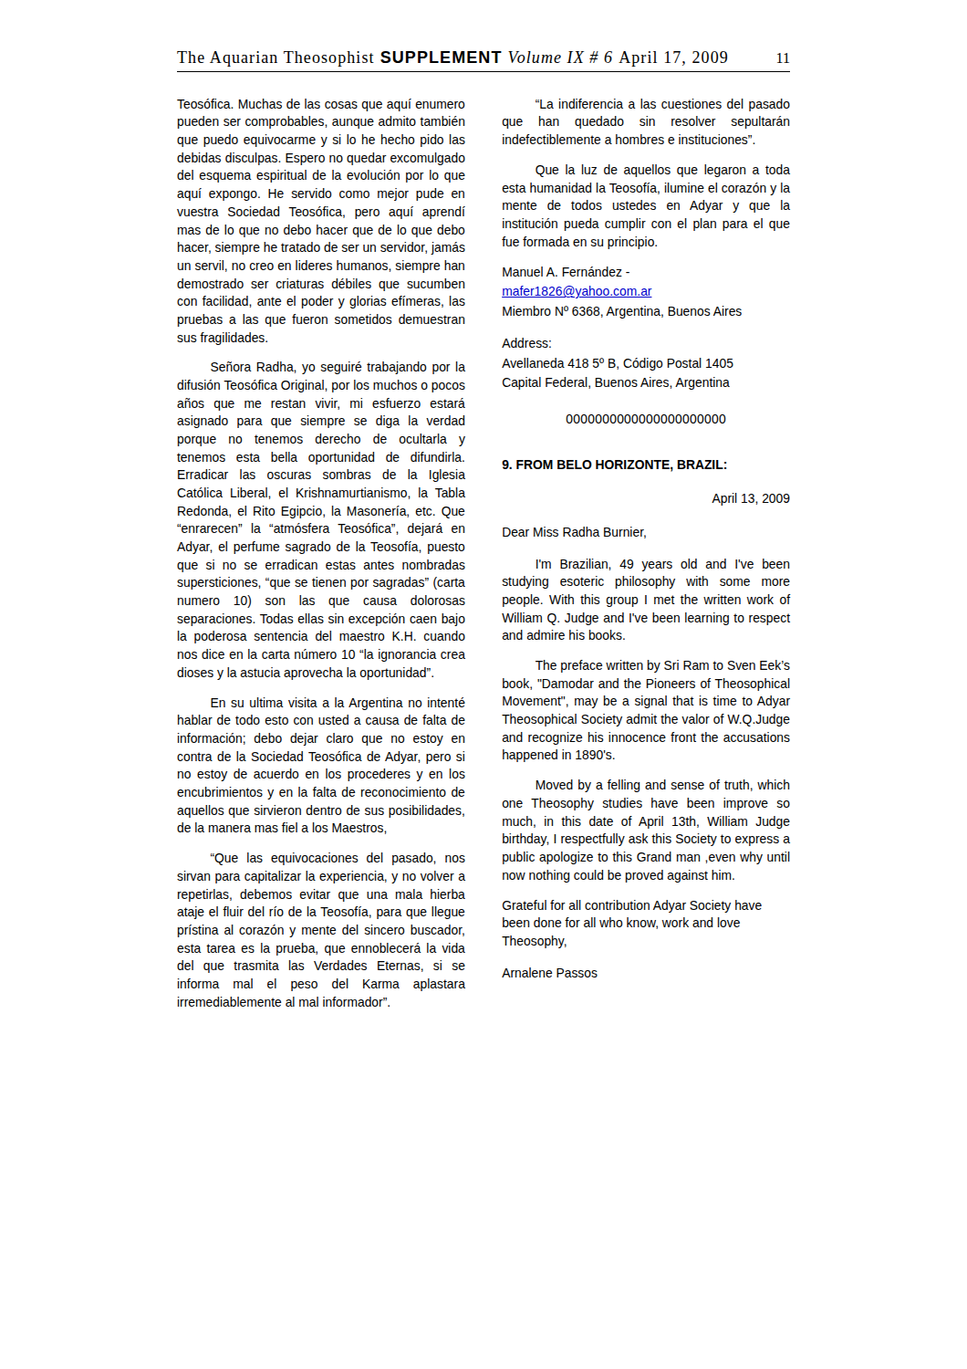The Aquarian Theosophist SUPPLEMENT Volume IX # 6 April 17, 2009
11
Teosófica. Muchas de las cosas que aquí enumero pueden ser comprobables, aunque admito también que puedo equivocarme y si lo he hecho pido las debidas disculpas. Espero no quedar excomulgado del esquema espiritual de la evolución por lo que aquí expongo. He servido como mejor pude en vuestra Sociedad Teosófica, pero aquí aprendí mas de lo que no debo hacer que de lo que debo hacer, siempre he tratado de ser un servidor, jamás un servil, no creo en lideres humanos, siempre han demostrado ser criaturas débiles que sucumben con facilidad, ante el poder y glorias efímeras, las pruebas a las que fueron sometidos demuestran sus fragilidades.
Señora Radha, yo seguiré trabajando por la difusión Teosófica Original, por los muchos o pocos años que me restan vivir, mi esfuerzo estará asignado para que siempre se diga la verdad porque no tenemos derecho de ocultarla y tenemos esta bella oportunidad de difundirla. Erradicar las oscuras sombras de la Iglesia Católica Liberal, el Krishnamurtianismo, la Tabla Redonda, el Rito Egipcio, la Masonería, etc. Que “enrarecen” la “atmósfera Teosófica”, dejará en Adyar, el perfume sagrado de la Teosofía, puesto que si no se erradican estas antes nombradas supersticiones, “que se tienen por sagradas” (carta numero 10) son las que causa dolorosas separaciones. Todas ellas sin excepción caen bajo la poderosa sentencia del maestro K.H. cuando nos dice en la carta número 10 “la ignorancia crea dioses y la astucia aprovecha la oportunidad”.
En su ultima visita a la Argentina no intenté hablar de todo esto con usted a causa de falta de información; debo dejar claro que no estoy en contra de la Sociedad Teosófica de Adyar, pero si no estoy de acuerdo en los procederes y en los encubrimientos y en la falta de reconocimiento de aquellos que sirvieron dentro de sus posibilidades, de la manera mas fiel a los Maestros,
“Que las equivocaciones del pasado, nos sirvan para capitalizar la experiencia, y no volver a repetirlas, debemos evitar que una mala hierba ataje el fluir del río de la Teosofía, para que llegue prístina al corazón y mente del sincero buscador, esta tarea es la prueba, que ennoblecerá la vida del que trasmita las Verdades Eternas, si se informa mal el peso del Karma aplastara irremediablemente al mal informador”.
“La indiferencia a las cuestiones del pasado que han quedado sin resolver sepultarán indefectiblemente a hombres e instituciones”.
Que la luz de aquellos que legaron a toda esta humanidad la Teosofía, ilumine el corazón y la mente de todos ustedes en Adyar y que la institución pueda cumplir con el plan para el que fue formada en su principio.
Manuel A. Fernández -
mafer1826@yahoo.com.ar
Miembro Nº 6368, Argentina, Buenos Aires
Address:
Avellaneda 418 5º B, Código Postal 1405
Capital Federal, Buenos Aires, Argentina
0000000000000000000000
9. FROM BELO HORIZONTE, BRAZIL:
April 13, 2009
Dear Miss Radha Burnier,
I'm Brazilian, 49 years old and I've been studying esoteric philosophy with some more people. With this group I met the written work of William Q. Judge and I've been learning to respect and admire his books.
The preface written by Sri Ram to Sven Eek’s book, "Damodar and the Pioneers of Theosophical Movement", may be a signal that is time to Adyar Theosophical Society admit the valor of W.Q.Judge and recognize his innocence front the accusations happened in 1890's.
Moved by a felling and sense of truth, which one Theosophy studies have been improve so much, in this date of April 13th, William Judge birthday, I respectfully ask this Society to express a public apologize to this Grand man ,even why until now nothing could be proved against him.
Grateful for all contribution Adyar Society have been done for all who know, work and love Theosophy,
Arnalene Passos